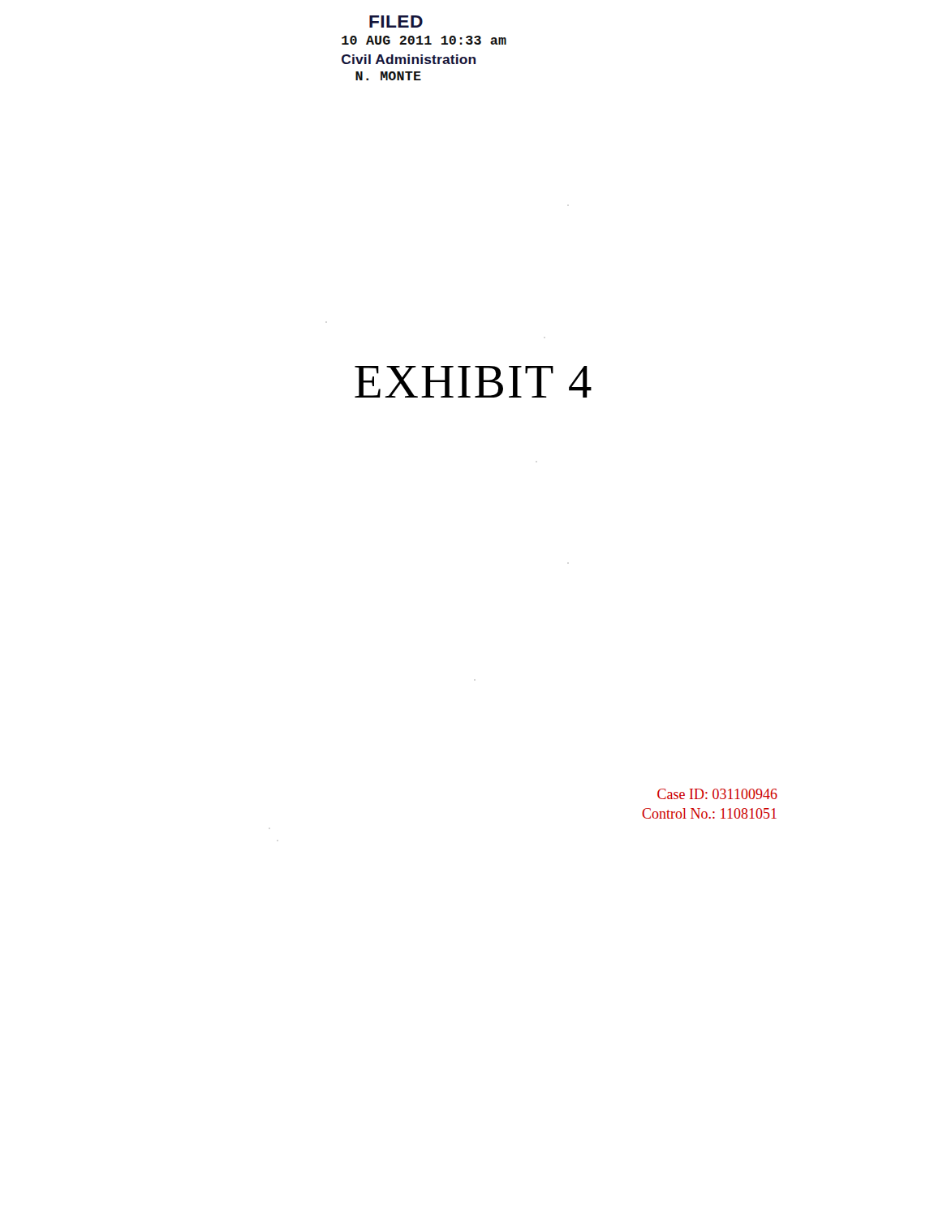FILED
10 AUG 2011 10:33 am
Civil Administration
N. MONTE
EXHIBIT 4
Case ID: 031100946
Control No.: 11081051